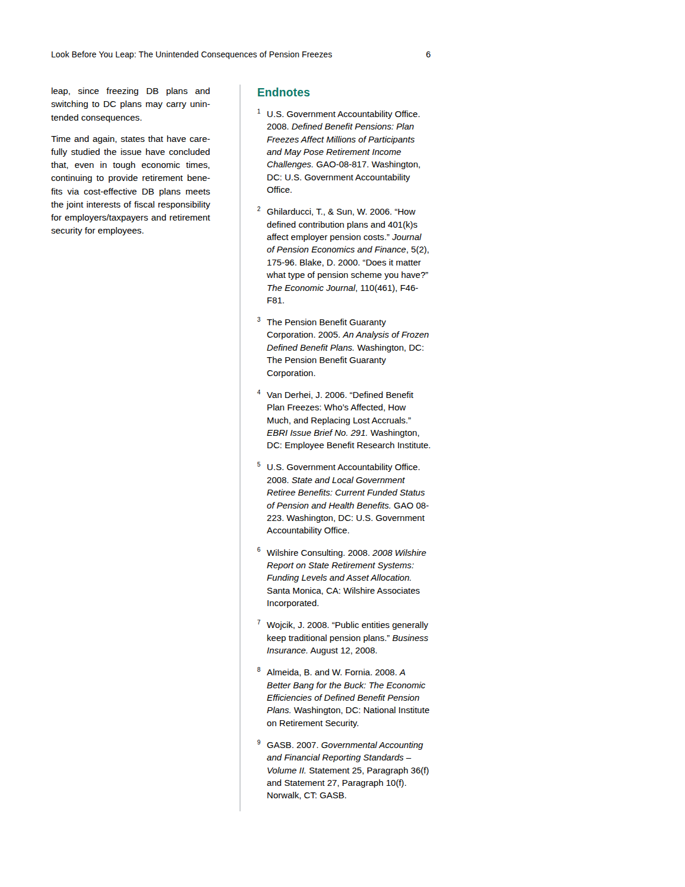Look Before You Leap: The Unintended Consequences of Pension Freezes 6
leap, since freezing DB plans and switching to DC plans may carry unintended consequences.
Time and again, states that have carefully studied the issue have concluded that, even in tough economic times, continuing to provide retirement benefits via cost-effective DB plans meets the joint interests of fiscal responsibility for employers/taxpayers and retirement security for employees.
Endnotes
U.S. Government Accountability Office. 2008. Defined Benefit Pensions: Plan Freezes Affect Millions of Participants and May Pose Retirement Income Challenges. GAO-08-817. Washington, DC: U.S. Government Accountability Office.
Ghilarducci, T., & Sun, W. 2006. “How defined contribution plans and 401(k)s affect employer pension costs.” Journal of Pension Economics and Finance, 5(2), 175-96. Blake, D. 2000. “Does it matter what type of pension scheme you have?” The Economic Journal, 110(461), F46-F81.
The Pension Benefit Guaranty Corporation. 2005. An Analysis of Frozen Defined Benefit Plans. Washington, DC: The Pension Benefit Guaranty Corporation.
Van Derhei, J. 2006. “Defined Benefit Plan Freezes: Who’s Affected, How Much, and Replacing Lost Accruals.” EBRI Issue Brief No. 291. Washington, DC: Employee Benefit Research Institute.
U.S. Government Accountability Office. 2008. State and Local Government Retiree Benefits: Current Funded Status of Pension and Health Benefits. GAO 08-223. Washington, DC: U.S. Government Accountability Office.
Wilshire Consulting. 2008. 2008 Wilshire Report on State Retirement Systems: Funding Levels and Asset Allocation. Santa Monica, CA: Wilshire Associates Incorporated.
Wojcik, J. 2008. “Public entities generally keep traditional pension plans.” Business Insurance. August 12, 2008.
Almeida, B. and W. Fornia. 2008. A Better Bang for the Buck: The Economic Efficiencies of Defined Benefit Pension Plans. Washington, DC: National Institute on Retirement Security.
GASB. 2007. Governmental Accounting and Financial Reporting Standards – Volume II. Statement 25, Paragraph 36(f) and Statement 27, Paragraph 10(f). Norwalk, CT: GASB.